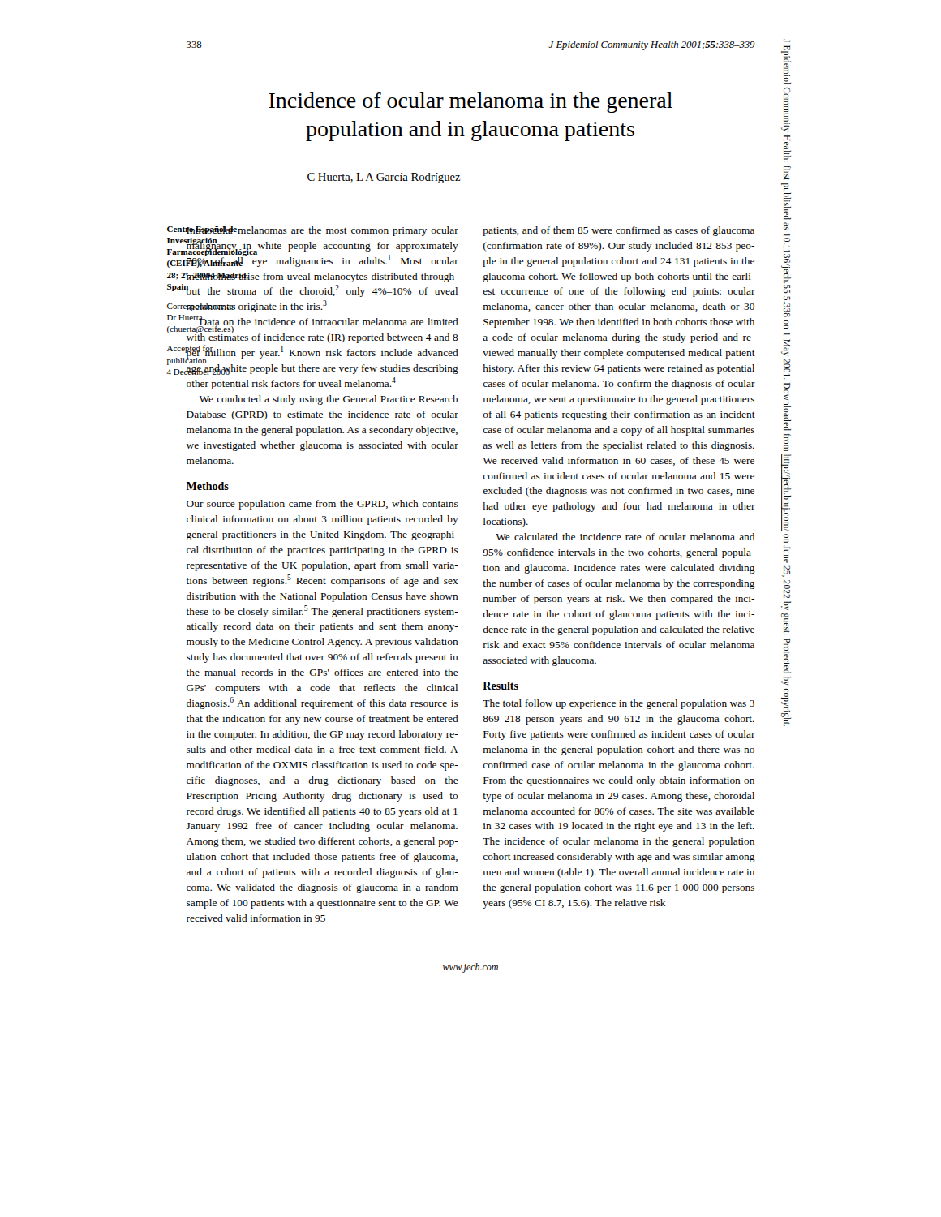J Epidemiol Community Health: first published as 10.1136/jech.55.5.338 on 1 May 2001. Downloaded from http://jech.bmj.com/ on June 25, 2022 by guest. Protected by copyright.
338 J Epidemiol Community Health 2001;55:338–339
Incidence of ocular melanoma in the general population and in glaucoma patients
C Huerta, L A García Rodríguez
Centro Español de Investigación Farmacoepidemiológica (CEIFE), Almirante 28; 2º, 28004 Madrid, Spain
Correspondence to:
Dr Huerta
(chuerta@ceife.es)
Accepted for publication
4 December 2000
Intraocular melanomas are the most common primary ocular malignancy in white people accounting for approximately 70% of all eye malignancies in adults.1 Most ocular melanomas arise from uveal melanocytes distributed throughout the stroma of the choroid,2 only 4%–10% of uveal melanomas originate in the iris.3
Data on the incidence of intraocular melanoma are limited with estimates of incidence rate (IR) reported between 4 and 8 per million per year.1 Known risk factors include advanced age and white people but there are very few studies describing other potential risk factors for uveal melanoma.4
We conducted a study using the General Practice Research Database (GPRD) to estimate the incidence rate of ocular melanoma in the general population. As a secondary objective, we investigated whether glaucoma is associated with ocular melanoma.
Methods
Our source population came from the GPRD, which contains clinical information on about 3 million patients recorded by general practitioners in the United Kingdom. The geographical distribution of the practices participating in the GPRD is representative of the UK population, apart from small variations between regions.5 Recent comparisons of age and sex distribution with the National Population Census have shown these to be closely similar.5 The general practitioners systematically record data on their patients and sent them anonymously to the Medicine Control Agency. A previous validation study has documented that over 90% of all referrals present in the manual records in the GPs' offices are entered into the GPs' computers with a code that reflects the clinical diagnosis.6 An additional requirement of this data resource is that the indication for any new course of treatment be entered in the computer. In addition, the GP may record laboratory results and other medical data in a free text comment field. A modification of the OXMIS classification is used to code specific diagnoses, and a drug dictionary based on the Prescription Pricing Authority drug dictionary is used to record drugs. We identified all patients 40 to 85 years old at 1 January 1992 free of cancer including ocular melanoma. Among them, we studied two different cohorts, a general population cohort that included those patients free of glaucoma, and a cohort of patients with a recorded diagnosis of glaucoma. We validated the diagnosis of glaucoma in a random sample of 100 patients with a questionnaire sent to the GP. We received valid information in 95
patients, and of them 85 were confirmed as cases of glaucoma (confirmation rate of 89%). Our study included 812 853 people in the general population cohort and 24 131 patients in the glaucoma cohort. We followed up both cohorts until the earliest occurrence of one of the following end points: ocular melanoma, cancer other than ocular melanoma, death or 30 September 1998. We then identified in both cohorts those with a code of ocular melanoma during the study period and reviewed manually their complete computerised medical patient history. After this review 64 patients were retained as potential cases of ocular melanoma. To confirm the diagnosis of ocular melanoma, we sent a questionnaire to the general practitioners of all 64 patients requesting their confirmation as an incident case of ocular melanoma and a copy of all hospital summaries as well as letters from the specialist related to this diagnosis. We received valid information in 60 cases, of these 45 were confirmed as incident cases of ocular melanoma and 15 were excluded (the diagnosis was not confirmed in two cases, nine had other eye pathology and four had melanoma in other locations).
We calculated the incidence rate of ocular melanoma and 95% confidence intervals in the two cohorts, general population and glaucoma. Incidence rates were calculated dividing the number of cases of ocular melanoma by the corresponding number of person years at risk. We then compared the incidence rate in the cohort of glaucoma patients with the incidence rate in the general population and calculated the relative risk and exact 95% confidence intervals of ocular melanoma associated with glaucoma.
Results
The total follow up experience in the general population was 3 869 218 person years and 90 612 in the glaucoma cohort. Forty five patients were confirmed as incident cases of ocular melanoma in the general population cohort and there was no confirmed case of ocular melanoma in the glaucoma cohort. From the questionnaires we could only obtain information on type of ocular melanoma in 29 cases. Among these, choroidal melanoma accounted for 86% of cases. The site was available in 32 cases with 19 located in the right eye and 13 in the left. The incidence of ocular melanoma in the general population cohort increased considerably with age and was similar among men and women (table 1). The overall annual incidence rate in the general population cohort was 11.6 per 1 000 000 persons years (95% CI 8.7, 15.6). The relative risk
www.jech.com